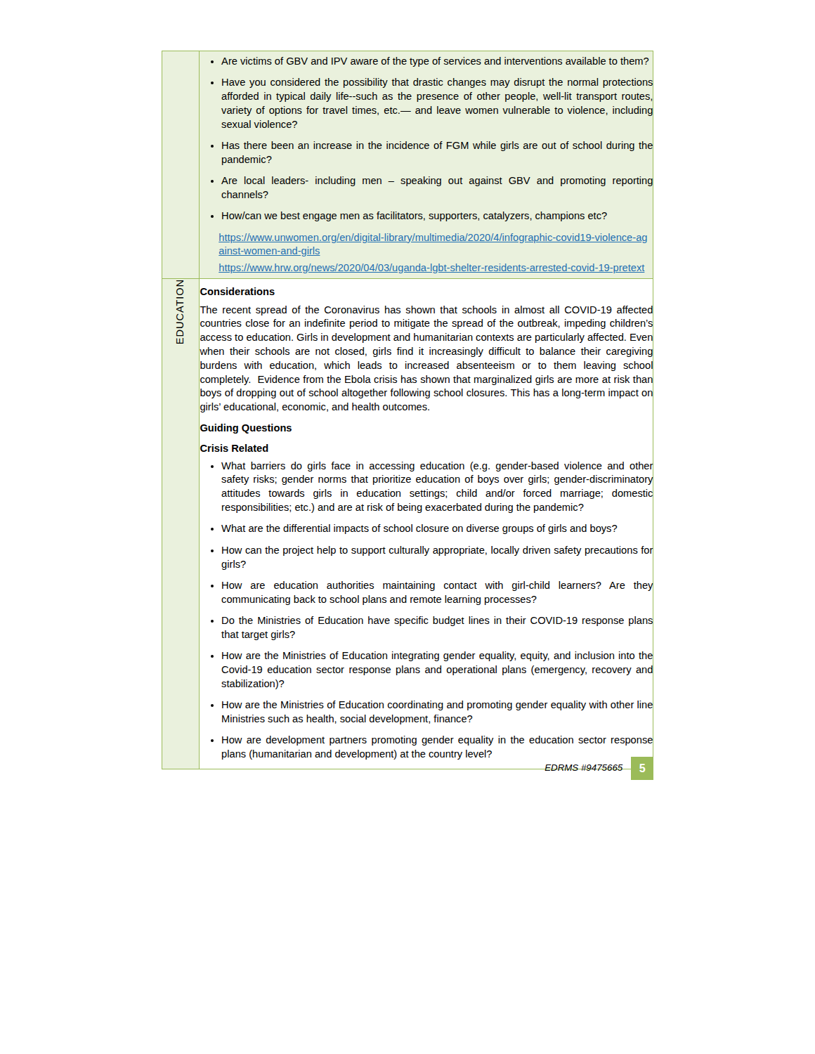| | Are victims of GBV and IPV aware of the type of services and interventions available to them? Have you considered the possibility that drastic changes may disrupt the normal protections afforded in typical daily life--such as the presence of other people, well-lit transport routes, variety of options for travel times, etc.— and leave women vulnerable to violence, including sexual violence? Has there been an increase in the incidence of FGM while girls are out of school during the pandemic? Are local leaders- including men – speaking out against GBV and promoting reporting channels? How/can we best engage men as facilitators, supporters, catalyzers, champions etc? https://www.unwomen.org/en/digital-library/multimedia/2020/4/infographic-covid19-violence-against-women-and-girls https://www.hrw.org/news/2020/04/03/uganda-lgbt-shelter-residents-arrested-covid-19-pretext |
| EDUCATION | Considerations The recent spread of the Coronavirus has shown that schools in almost all COVID-19 affected countries close for an indefinite period to mitigate the spread of the outbreak, impeding children’s access to education. Girls in development and humanitarian contexts are particularly affected. Even when their schools are not closed, girls find it increasingly difficult to balance their caregiving burdens with education, which leads to increased absenteeism or to them leaving school completely. Evidence from the Ebola crisis has shown that marginalized girls are more at risk than boys of dropping out of school altogether following school closures. This has a long-term impact on girls’ educational, economic, and health outcomes. Guiding Questions Crisis Related What barriers do girls face in accessing education (e.g. gender-based violence and other safety risks; gender norms that prioritize education of boys over girls; gender-discriminatory attitudes towards girls in education settings; child and/or forced marriage; domestic responsibilities; etc.) and are at risk of being exacerbated during the pandemic? What are the differential impacts of school closure on diverse groups of girls and boys? How can the project help to support culturally appropriate, locally driven safety precautions for girls? How are education authorities maintaining contact with girl-child learners? Are they communicating back to school plans and remote learning processes? Do the Ministries of Education have specific budget lines in their COVID-19 response plans that target girls? How are the Ministries of Education integrating gender equality, equity, and inclusion into the Covid-19 education sector response plans and operational plans (emergency, recovery and stabilization)? How are the Ministries of Education coordinating and promoting gender equality with other line Ministries such as health, social development, finance? How are development partners promoting gender equality in the education sector response plans (humanitarian and development) at the country level? |
EDRMS #9475665 5